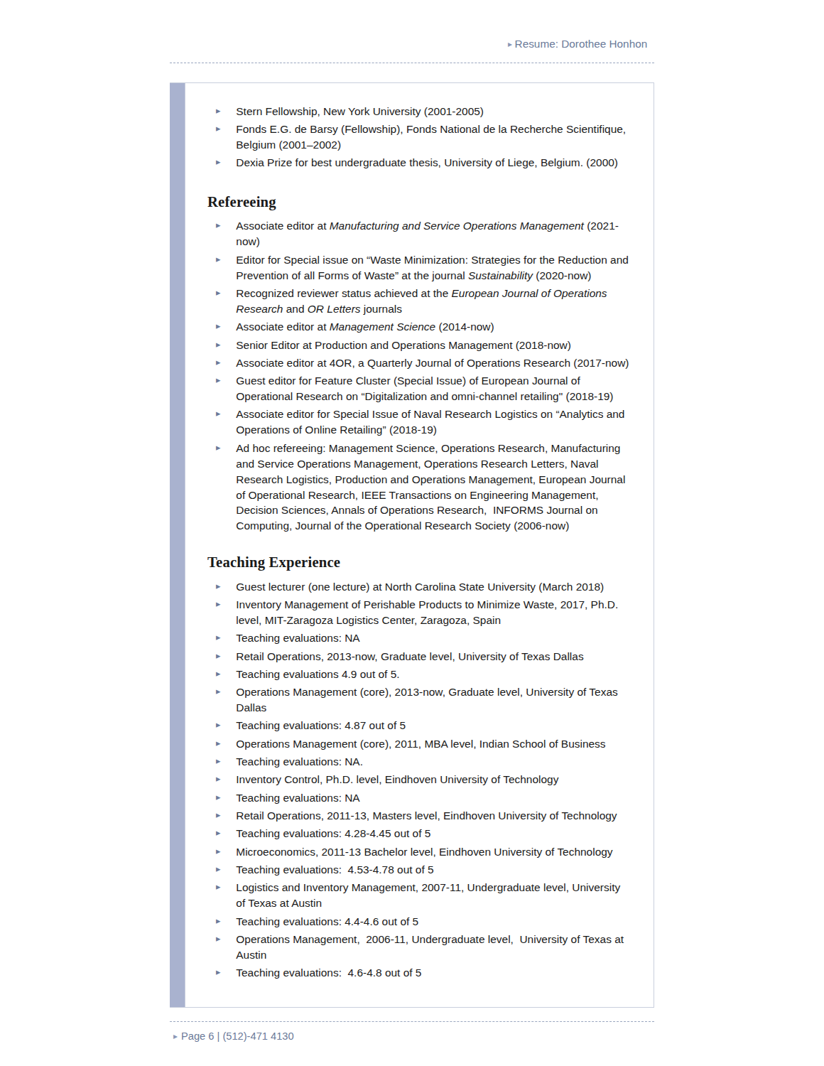▸Resume: Dorothee Honhon
Stern Fellowship, New York University (2001-2005)
Fonds E.G. de Barsy (Fellowship), Fonds National de la Recherche Scientifique, Belgium (2001–2002)
Dexia Prize for best undergraduate thesis, University of Liege, Belgium. (2000)
Refereeing
Associate editor at Manufacturing and Service Operations Management (2021-now)
Editor for Special issue on “Waste Minimization: Strategies for the Reduction and Prevention of all Forms of Waste” at the journal Sustainability (2020-now)
Recognized reviewer status achieved at the European Journal of Operations Research and OR Letters journals
Associate editor at Management Science (2014-now)
Senior Editor at Production and Operations Management (2018-now)
Associate editor at 4OR, a Quarterly Journal of Operations Research (2017-now)
Guest editor for Feature Cluster (Special Issue) of European Journal of Operational Research on “Digitalization and omni-channel retailing" (2018-19)
Associate editor for Special Issue of Naval Research Logistics on “Analytics and Operations of Online Retailing” (2018-19)
Ad hoc refereeing: Management Science, Operations Research, Manufacturing and Service Operations Management, Operations Research Letters, Naval Research Logistics, Production and Operations Management, European Journal of Operational Research, IEEE Transactions on Engineering Management, Decision Sciences, Annals of Operations Research, INFORMS Journal on Computing, Journal of the Operational Research Society (2006-now)
Teaching Experience
Guest lecturer (one lecture) at North Carolina State University (March 2018)
Inventory Management of Perishable Products to Minimize Waste, 2017, Ph.D. level, MIT-Zaragoza Logistics Center, Zaragoza, Spain
Teaching evaluations: NA
Retail Operations, 2013-now, Graduate level, University of Texas Dallas
Teaching evaluations 4.9 out of 5.
Operations Management (core), 2013-now, Graduate level, University of Texas Dallas
Teaching evaluations: 4.87 out of 5
Operations Management (core), 2011, MBA level, Indian School of Business
Teaching evaluations: NA.
Inventory Control, Ph.D. level, Eindhoven University of Technology
Teaching evaluations: NA
Retail Operations, 2011-13, Masters level, Eindhoven University of Technology
Teaching evaluations: 4.28-4.45 out of 5
Microeconomics, 2011-13 Bachelor level, Eindhoven University of Technology
Teaching evaluations: 4.53-4.78 out of 5
Logistics and Inventory Management, 2007-11, Undergraduate level, University of Texas at Austin
Teaching evaluations: 4.4-4.6 out of 5
Operations Management, 2006-11, Undergraduate level, University of Texas at Austin
Teaching evaluations: 4.6-4.8 out of 5
▸Page 6 | (512)-471 4130